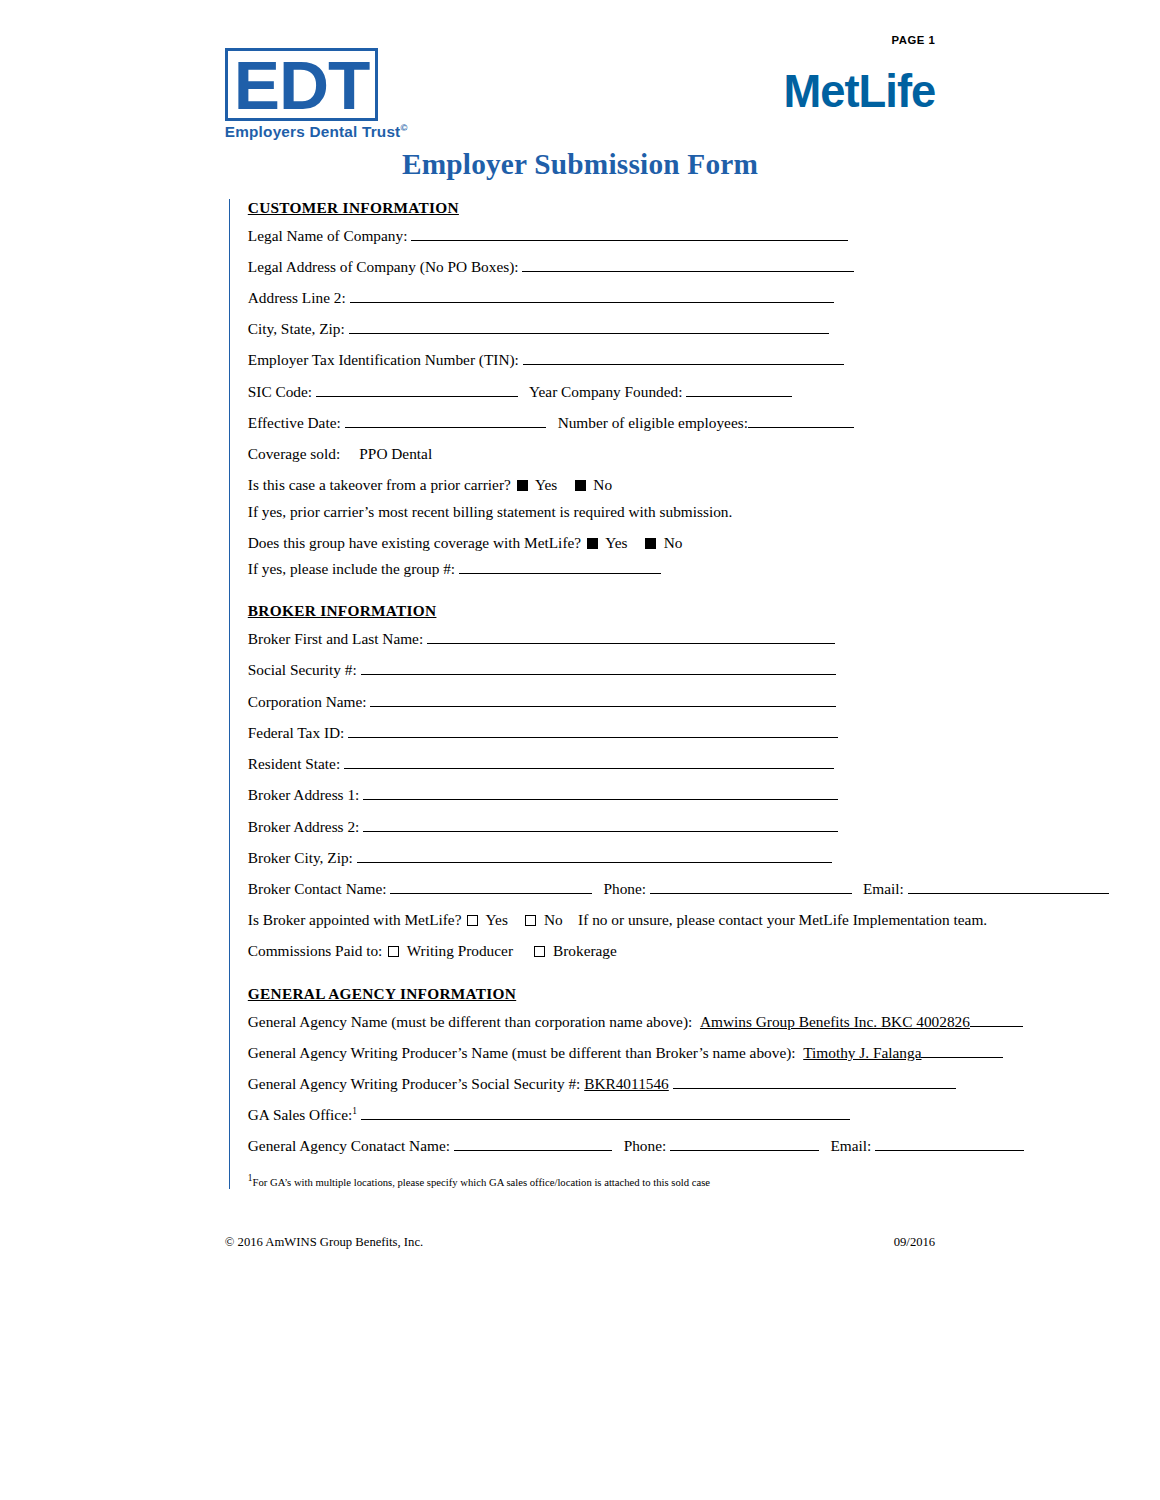PAGE 1
EDT
Employers Dental Trust©
MetLife
Employer Submission Form
CUSTOMER INFORMATION
Legal Name of Company:
Legal Address of Company (No PO Boxes):
Address Line 2:
City, State, Zip:
Employer Tax Identification Number (TIN):
SIC Code: Year Company Founded:
Effective Date: Number of eligible employees:
Coverage sold: PPO Dental
Is this case a takeover from a prior carrier? Yes No
If yes, prior carrier’s most recent billing statement is required with submission.
Does this group have existing coverage with MetLife? Yes No
If yes, please include the group #:
BROKER INFORMATION
Broker First and Last Name:
Social Security #:
Corporation Name:
Federal Tax ID:
Resident State:
Broker Address 1:
Broker Address 2:
Broker City, Zip:
Broker Contact Name: Phone: Email:
Is Broker appointed with MetLife? Yes No If no or unsure, please contact your MetLife Implementation team.
Commissions Paid to: Writing Producer Brokerage
GENERAL AGENCY INFORMATION
General Agency Name (must be different than corporation name above): Amwins Group Benefits Inc. BKC 4002826
General Agency Writing Producer’s Name (must be different than Broker’s name above): Timothy J. Falanga
General Agency Writing Producer’s Social Security #: BKR4011546
GA Sales Office:1
General Agency Conatact Name: Phone: Email:
1For GA’s with multiple locations, please specify which GA sales office/location is attached to this sold case
© 2016 AmWINS Group Benefits, Inc.
09/2016